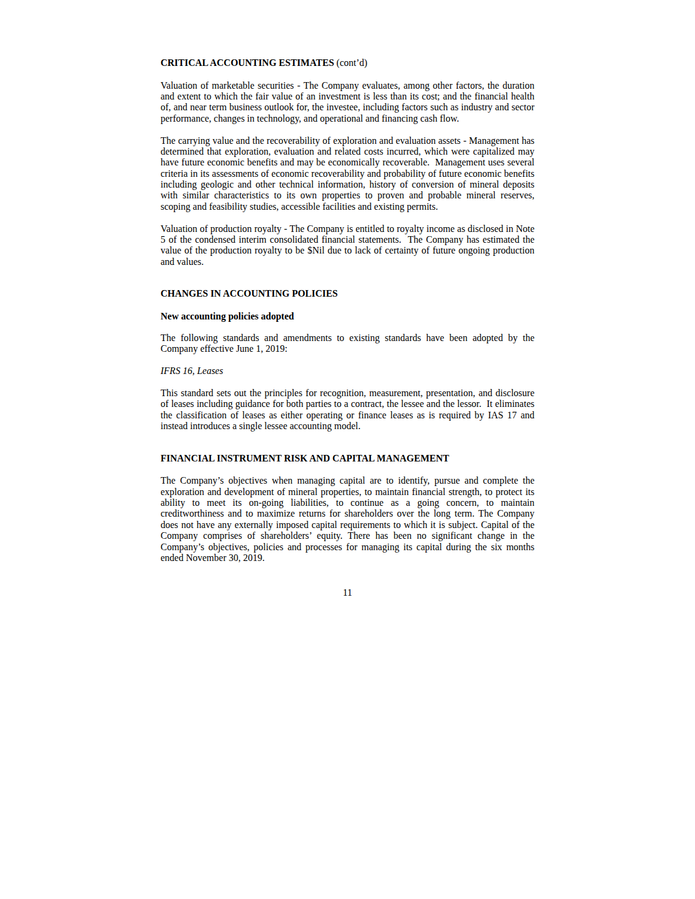CRITICAL ACCOUNTING ESTIMATES (cont’d)
Valuation of marketable securities - The Company evaluates, among other factors, the duration and extent to which the fair value of an investment is less than its cost; and the financial health of, and near term business outlook for, the investee, including factors such as industry and sector performance, changes in technology, and operational and financing cash flow.
The carrying value and the recoverability of exploration and evaluation assets - Management has determined that exploration, evaluation and related costs incurred, which were capitalized may have future economic benefits and may be economically recoverable. Management uses several criteria in its assessments of economic recoverability and probability of future economic benefits including geologic and other technical information, history of conversion of mineral deposits with similar characteristics to its own properties to proven and probable mineral reserves, scoping and feasibility studies, accessible facilities and existing permits.
Valuation of production royalty - The Company is entitled to royalty income as disclosed in Note 5 of the condensed interim consolidated financial statements. The Company has estimated the value of the production royalty to be $Nil due to lack of certainty of future ongoing production and values.
CHANGES IN ACCOUNTING POLICIES
New accounting policies adopted
The following standards and amendments to existing standards have been adopted by the Company effective June 1, 2019:
IFRS 16, Leases
This standard sets out the principles for recognition, measurement, presentation, and disclosure of leases including guidance for both parties to a contract, the lessee and the lessor. It eliminates the classification of leases as either operating or finance leases as is required by IAS 17 and instead introduces a single lessee accounting model.
FINANCIAL INSTRUMENT RISK AND CAPITAL MANAGEMENT
The Company’s objectives when managing capital are to identify, pursue and complete the exploration and development of mineral properties, to maintain financial strength, to protect its ability to meet its on-going liabilities, to continue as a going concern, to maintain creditworthiness and to maximize returns for shareholders over the long term. The Company does not have any externally imposed capital requirements to which it is subject. Capital of the Company comprises of shareholders’ equity. There has been no significant change in the Company’s objectives, policies and processes for managing its capital during the six months ended November 30, 2019.
11